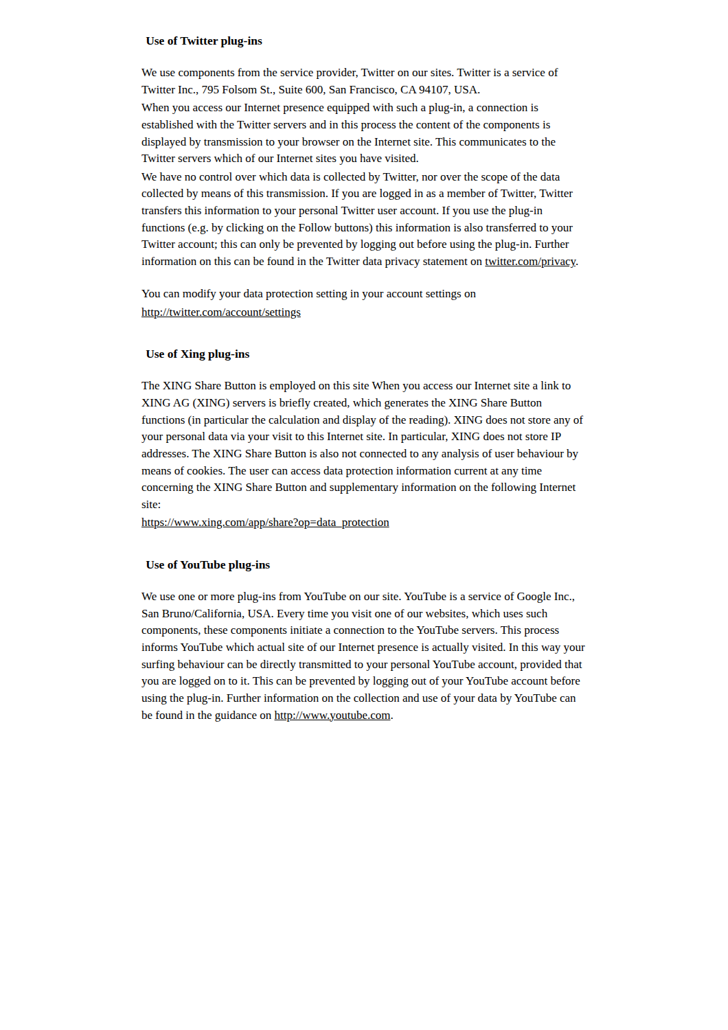Use of Twitter plug-ins
We use components from the service provider, Twitter on our sites. Twitter is a service of Twitter Inc., 795 Folsom St., Suite 600, San Francisco, CA 94107, USA.
When you access our Internet presence equipped with such a plug-in, a connection is established with the Twitter servers and in this process the content of the components is displayed by transmission to your browser on the Internet site. This communicates to the Twitter servers which of our Internet sites you have visited.
We have no control over which data is collected by Twitter, nor over the scope of the data collected by means of this transmission. If you are logged in as a member of Twitter, Twitter transfers this information to your personal Twitter user account. If you use the plug-in functions (e.g. by clicking on the Follow buttons) this information is also transferred to your Twitter account; this can only be prevented by logging out before using the plug-in. Further information on this can be found in the Twitter data privacy statement on twitter.com/privacy.
You can modify your data protection setting in your account settings on
http://twitter.com/account/settings
Use of Xing plug-ins
The XING Share Button is employed on this site When you access our Internet site a link to XING AG (XING) servers is briefly created, which generates the XING Share Button functions (in particular the calculation and display of the reading). XING does not store any of your personal data via your visit to this Internet site. In particular, XING does not store IP addresses. The XING Share Button is also not connected to any analysis of user behaviour by means of cookies. The user can access data protection information current at any time concerning the XING Share Button and supplementary information on the following Internet site:
https://www.xing.com/app/share?op=data_protection
Use of YouTube plug-ins
We use one or more plug-ins from YouTube on our site. YouTube is a service of Google Inc., San Bruno/California, USA. Every time you visit one of our websites, which uses such components, these components initiate a connection to the YouTube servers. This process informs YouTube which actual site of our Internet presence is actually visited. In this way your surfing behaviour can be directly transmitted to your personal YouTube account, provided that you are logged on to it. This can be prevented by logging out of your YouTube account before using the plug-in. Further information on the collection and use of your data by YouTube can be found in the guidance on http://www.youtube.com.